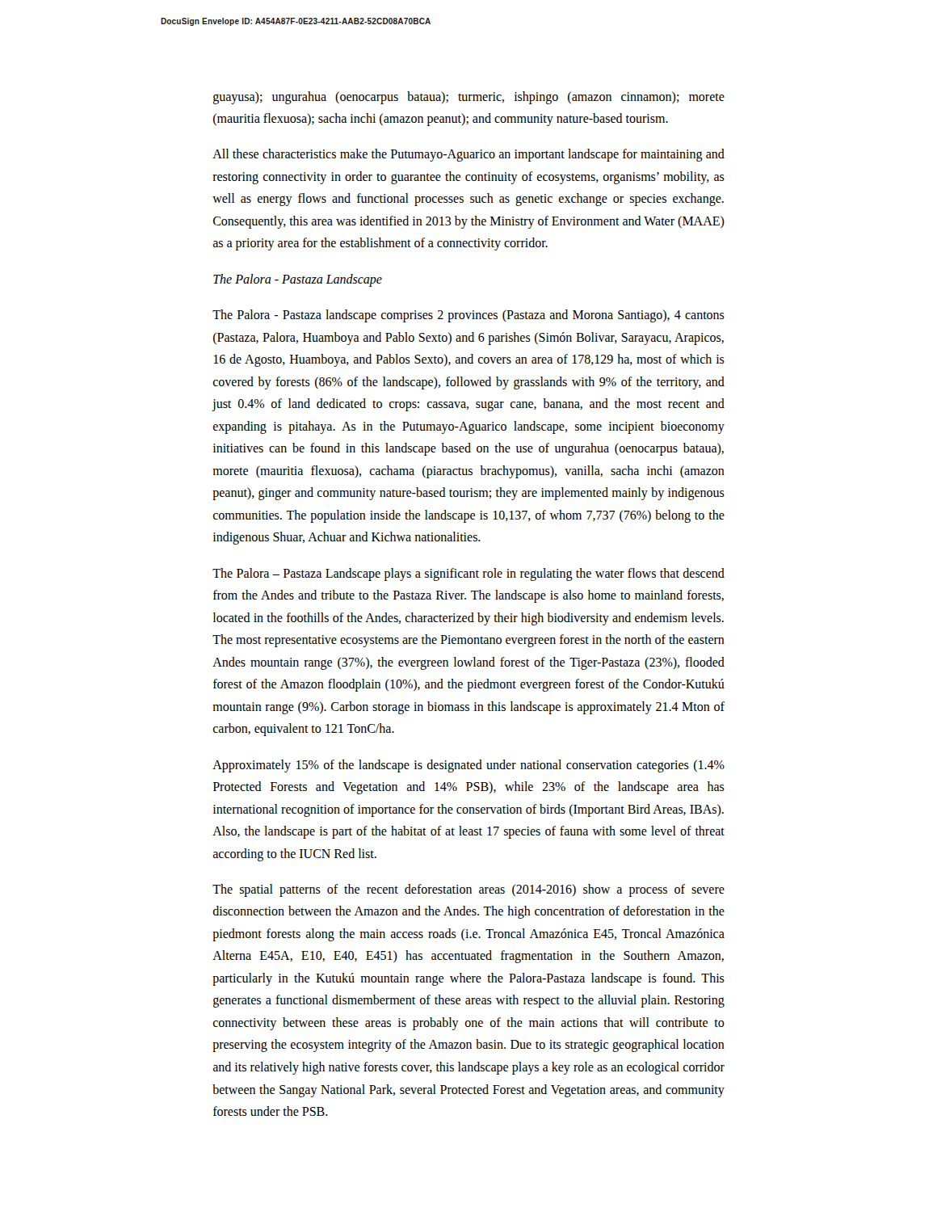DocuSign Envelope ID: A454A87F-0E23-4211-AAB2-52CD08A70BCA
guayusa); ungurahua (oenocarpus bataua); turmeric, ishpingo (amazon cinnamon); morete (mauritia flexuosa); sacha inchi (amazon peanut); and community nature-based tourism.
All these characteristics make the Putumayo-Aguarico an important landscape for maintaining and restoring connectivity in order to guarantee the continuity of ecosystems, organisms’ mobility, as well as energy flows and functional processes such as genetic exchange or species exchange. Consequently, this area was identified in 2013 by the Ministry of Environment and Water (MAAE) as a priority area for the establishment of a connectivity corridor.
The Palora - Pastaza Landscape
The Palora - Pastaza landscape comprises 2 provinces (Pastaza and Morona Santiago), 4 cantons (Pastaza, Palora, Huamboya and Pablo Sexto) and 6 parishes (Simón Bolivar, Sarayacu, Arapicos, 16 de Agosto, Huamboya, and Pablos Sexto), and covers an area of 178,129 ha, most of which is covered by forests (86% of the landscape), followed by grasslands with 9% of the territory, and just 0.4% of land dedicated to crops: cassava, sugar cane, banana, and the most recent and expanding is pitahaya. As in the Putumayo-Aguarico landscape, some incipient bioeconomy initiatives can be found in this landscape based on the use of ungurahua (oenocarpus bataua), morete (mauritia flexuosa), cachama (piaractus brachypomus), vanilla, sacha inchi (amazon peanut), ginger and community nature-based tourism; they are implemented mainly by indigenous communities. The population inside the landscape is 10,137, of whom 7,737 (76%) belong to the indigenous Shuar, Achuar and Kichwa nationalities.
The Palora – Pastaza Landscape plays a significant role in regulating the water flows that descend from the Andes and tribute to the Pastaza River. The landscape is also home to mainland forests, located in the foothills of the Andes, characterized by their high biodiversity and endemism levels. The most representative ecosystems are the Piemontano evergreen forest in the north of the eastern Andes mountain range (37%), the evergreen lowland forest of the Tiger-Pastaza (23%), flooded forest of the Amazon floodplain (10%), and the piedmont evergreen forest of the Condor-Kutukú mountain range (9%). Carbon storage in biomass in this landscape is approximately 21.4 Mton of carbon, equivalent to 121 TonC/ha.
Approximately 15% of the landscape is designated under national conservation categories (1.4% Protected Forests and Vegetation and 14% PSB), while 23% of the landscape area has international recognition of importance for the conservation of birds (Important Bird Areas, IBAs). Also, the landscape is part of the habitat of at least 17 species of fauna with some level of threat according to the IUCN Red list.
The spatial patterns of the recent deforestation areas (2014-2016) show a process of severe disconnection between the Amazon and the Andes. The high concentration of deforestation in the piedmont forests along the main access roads (i.e. Troncal Amazónica E45, Troncal Amazónica Alterna E45A, E10, E40, E451) has accentuated fragmentation in the Southern Amazon, particularly in the Kutukú mountain range where the Palora-Pastaza landscape is found. This generates a functional dismemberment of these areas with respect to the alluvial plain. Restoring connectivity between these areas is probably one of the main actions that will contribute to preserving the ecosystem integrity of the Amazon basin. Due to its strategic geographical location and its relatively high native forests cover, this landscape plays a key role as an ecological corridor between the Sangay National Park, several Protected Forest and Vegetation areas, and community forests under the PSB.